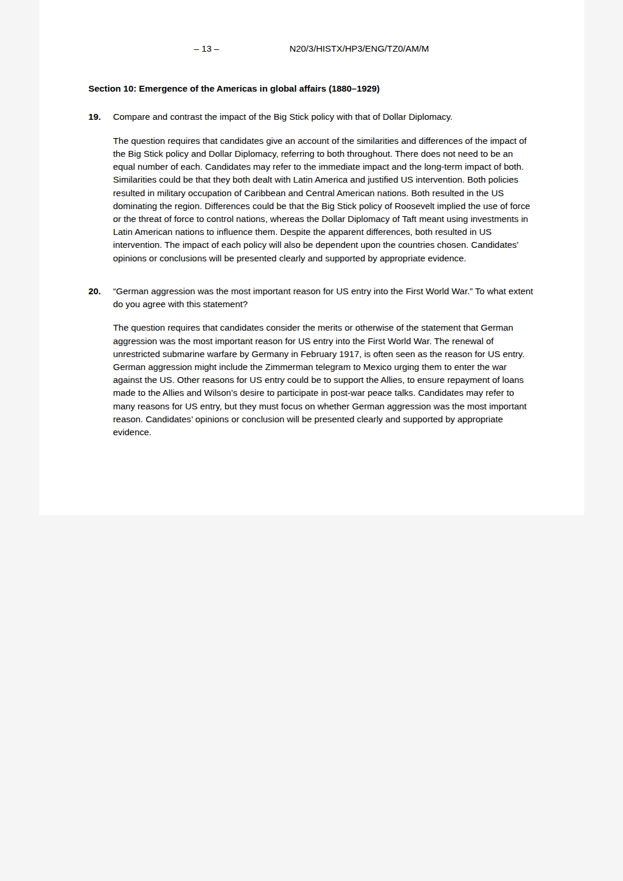– 13 – N20/3/HISTX/HP3/ENG/TZ0/AM/M
Section 10: Emergence of the Americas in global affairs (1880–1929)
19.
Compare and contrast the impact of the Big Stick policy with that of Dollar Diplomacy.
The question requires that candidates give an account of the similarities and differences of the impact of the Big Stick policy and Dollar Diplomacy, referring to both throughout. There does not need to be an equal number of each. Candidates may refer to the immediate impact and the long-term impact of both. Similarities could be that they both dealt with Latin America and justified US intervention. Both policies resulted in military occupation of Caribbean and Central American nations. Both resulted in the US dominating the region. Differences could be that the Big Stick policy of Roosevelt implied the use of force or the threat of force to control nations, whereas the Dollar Diplomacy of Taft meant using investments in Latin American nations to influence them. Despite the apparent differences, both resulted in US intervention. The impact of each policy will also be dependent upon the countries chosen. Candidates’ opinions or conclusions will be presented clearly and supported by appropriate evidence.
20.
“German aggression was the most important reason for US entry into the First World War.” To what extent do you agree with this statement?
The question requires that candidates consider the merits or otherwise of the statement that German aggression was the most important reason for US entry into the First World War. The renewal of unrestricted submarine warfare by Germany in February 1917, is often seen as the reason for US entry. German aggression might include the Zimmerman telegram to Mexico urging them to enter the war against the US. Other reasons for US entry could be to support the Allies, to ensure repayment of loans made to the Allies and Wilson’s desire to participate in post-war peace talks. Candidates may refer to many reasons for US entry, but they must focus on whether German aggression was the most important reason. Candidates’ opinions or conclusion will be presented clearly and supported by appropriate evidence.